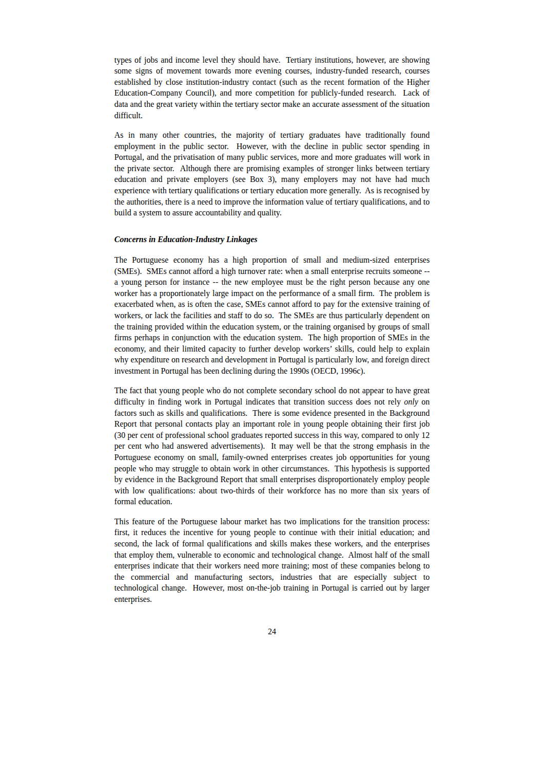types of jobs and income level they should have. Tertiary institutions, however, are showing some signs of movement towards more evening courses, industry-funded research, courses established by close institution-industry contact (such as the recent formation of the Higher Education-Company Council), and more competition for publicly-funded research. Lack of data and the great variety within the tertiary sector make an accurate assessment of the situation difficult.
As in many other countries, the majority of tertiary graduates have traditionally found employment in the public sector. However, with the decline in public sector spending in Portugal, and the privatisation of many public services, more and more graduates will work in the private sector. Although there are promising examples of stronger links between tertiary education and private employers (see Box 3), many employers may not have had much experience with tertiary qualifications or tertiary education more generally. As is recognised by the authorities, there is a need to improve the information value of tertiary qualifications, and to build a system to assure accountability and quality.
Concerns in Education-Industry Linkages
The Portuguese economy has a high proportion of small and medium-sized enterprises (SMEs). SMEs cannot afford a high turnover rate: when a small enterprise recruits someone --a young person for instance -- the new employee must be the right person because any one worker has a proportionately large impact on the performance of a small firm. The problem is exacerbated when, as is often the case, SMEs cannot afford to pay for the extensive training of workers, or lack the facilities and staff to do so. The SMEs are thus particularly dependent on the training provided within the education system, or the training organised by groups of small firms perhaps in conjunction with the education system. The high proportion of SMEs in the economy, and their limited capacity to further develop workers’ skills, could help to explain why expenditure on research and development in Portugal is particularly low, and foreign direct investment in Portugal has been declining during the 1990s (OECD, 1996c).
The fact that young people who do not complete secondary school do not appear to have great difficulty in finding work in Portugal indicates that transition success does not rely only on factors such as skills and qualifications. There is some evidence presented in the Background Report that personal contacts play an important role in young people obtaining their first job (30 per cent of professional school graduates reported success in this way, compared to only 12 per cent who had answered advertisements). It may well be that the strong emphasis in the Portuguese economy on small, family-owned enterprises creates job opportunities for young people who may struggle to obtain work in other circumstances. This hypothesis is supported by evidence in the Background Report that small enterprises disproportionately employ people with low qualifications: about two-thirds of their workforce has no more than six years of formal education.
This feature of the Portuguese labour market has two implications for the transition process: first, it reduces the incentive for young people to continue with their initial education; and second, the lack of formal qualifications and skills makes these workers, and the enterprises that employ them, vulnerable to economic and technological change. Almost half of the small enterprises indicate that their workers need more training; most of these companies belong to the commercial and manufacturing sectors, industries that are especially subject to technological change. However, most on-the-job training in Portugal is carried out by larger enterprises.
24